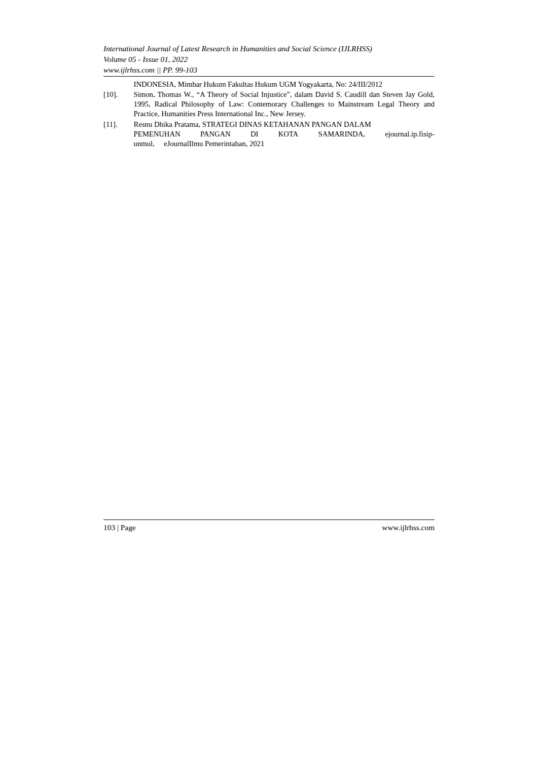International Journal of Latest Research in Humanities and Social Science (IJLRHSS) Volume 05 - Issue 01, 2022 www.ijlrhss.com || PP. 99-103
INDONESIA, Mimbar Hukum Fakultas Hukum UGM Yogyakarta, No: 24/III/2012
[10]. Simon, Thomas W., “A Theory of Social Injustice”, dalam David S. Caudill dan Steven Jay Gold, 1995, Radical Philosophy of Law: Contemorary Challenges to Mainstream Legal Theory and Practice, Humanities Press International Inc., New Jersey.
[11]. Resnu Dhika Pratama, STRATEGI DINAS KETAHANAN PANGAN DALAM PEMENUHAN PANGAN DI KOTA SAMARINDA, ejournal.ip.fisip-unmul, eJournalIlmu Pemerintahan, 2021
103 | Page
www.ijlrhss.com